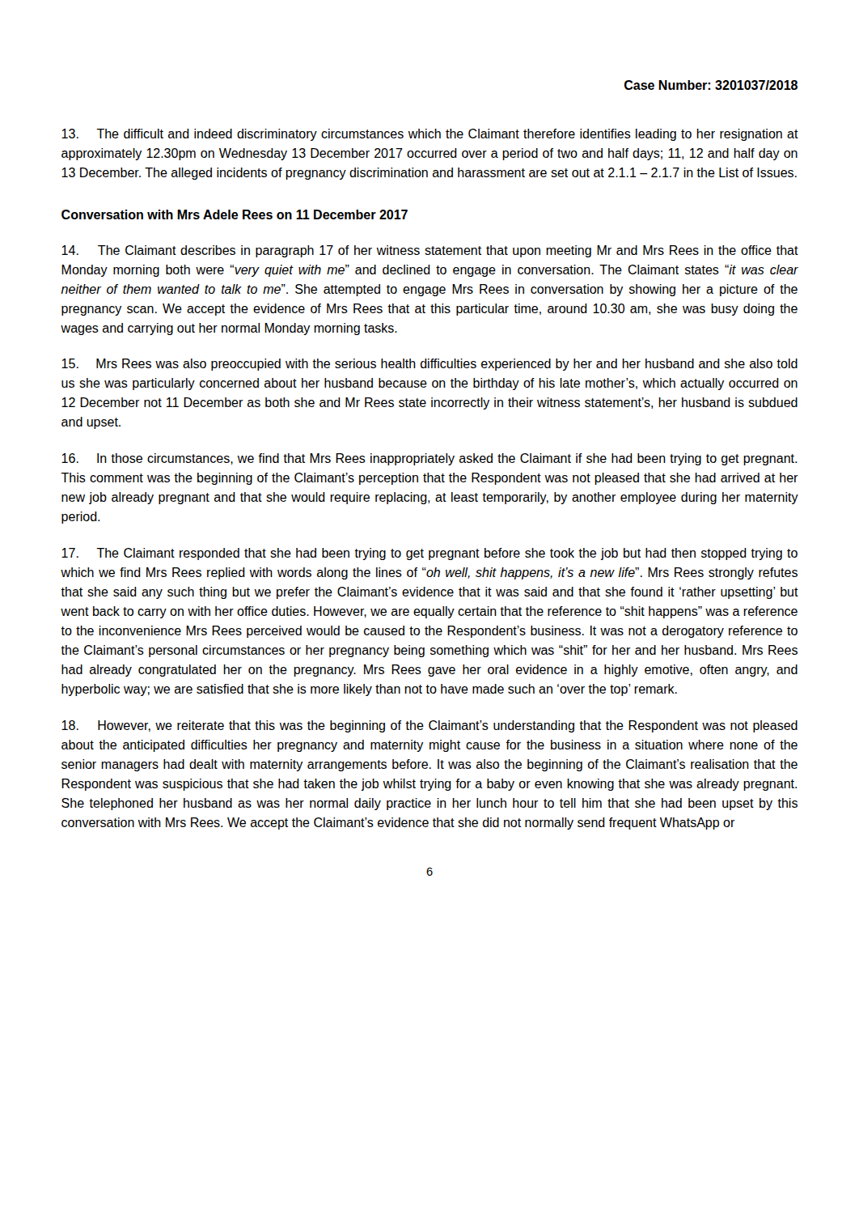Case Number: 3201037/2018
13. The difficult and indeed discriminatory circumstances which the Claimant therefore identifies leading to her resignation at approximately 12.30pm on Wednesday 13 December 2017 occurred over a period of two and half days; 11, 12 and half day on 13 December. The alleged incidents of pregnancy discrimination and harassment are set out at 2.1.1 – 2.1.7 in the List of Issues.
Conversation with Mrs Adele Rees on 11 December 2017
14. The Claimant describes in paragraph 17 of her witness statement that upon meeting Mr and Mrs Rees in the office that Monday morning both were “very quiet with me” and declined to engage in conversation. The Claimant states “it was clear neither of them wanted to talk to me”. She attempted to engage Mrs Rees in conversation by showing her a picture of the pregnancy scan. We accept the evidence of Mrs Rees that at this particular time, around 10.30 am, she was busy doing the wages and carrying out her normal Monday morning tasks.
15. Mrs Rees was also preoccupied with the serious health difficulties experienced by her and her husband and she also told us she was particularly concerned about her husband because on the birthday of his late mother’s, which actually occurred on 12 December not 11 December as both she and Mr Rees state incorrectly in their witness statement’s, her husband is subdued and upset.
16. In those circumstances, we find that Mrs Rees inappropriately asked the Claimant if she had been trying to get pregnant. This comment was the beginning of the Claimant’s perception that the Respondent was not pleased that she had arrived at her new job already pregnant and that she would require replacing, at least temporarily, by another employee during her maternity period.
17. The Claimant responded that she had been trying to get pregnant before she took the job but had then stopped trying to which we find Mrs Rees replied with words along the lines of “oh well, shit happens, it’s a new life”. Mrs Rees strongly refutes that she said any such thing but we prefer the Claimant’s evidence that it was said and that she found it ‘rather upsetting’ but went back to carry on with her office duties. However, we are equally certain that the reference to “shit happens” was a reference to the inconvenience Mrs Rees perceived would be caused to the Respondent’s business. It was not a derogatory reference to the Claimant’s personal circumstances or her pregnancy being something which was “shit” for her and her husband. Mrs Rees had already congratulated her on the pregnancy. Mrs Rees gave her oral evidence in a highly emotive, often angry, and hyperbolic way; we are satisfied that she is more likely than not to have made such an ‘over the top’ remark.
18. However, we reiterate that this was the beginning of the Claimant’s understanding that the Respondent was not pleased about the anticipated difficulties her pregnancy and maternity might cause for the business in a situation where none of the senior managers had dealt with maternity arrangements before. It was also the beginning of the Claimant’s realisation that the Respondent was suspicious that she had taken the job whilst trying for a baby or even knowing that she was already pregnant. She telephoned her husband as was her normal daily practice in her lunch hour to tell him that she had been upset by this conversation with Mrs Rees. We accept the Claimant’s evidence that she did not normally send frequent WhatsApp or
6